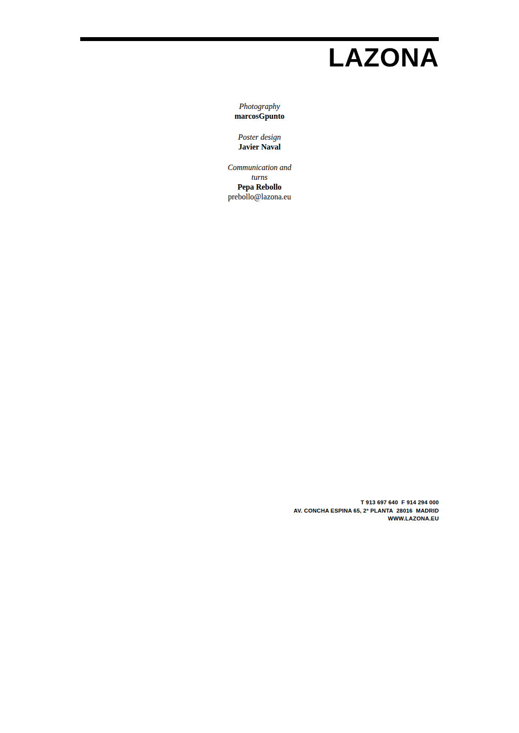LAZONA
Photography
marcosGpunto
Poster design
Javier Naval
Communication and turns
Pepa Rebollo
prebollo@lazona.eu
T 913 697 640 F 914 294 000
AV. CONCHA ESPINA 65, 2ª PLANTA 28016 MADRID
WWW.LAZONA.EU